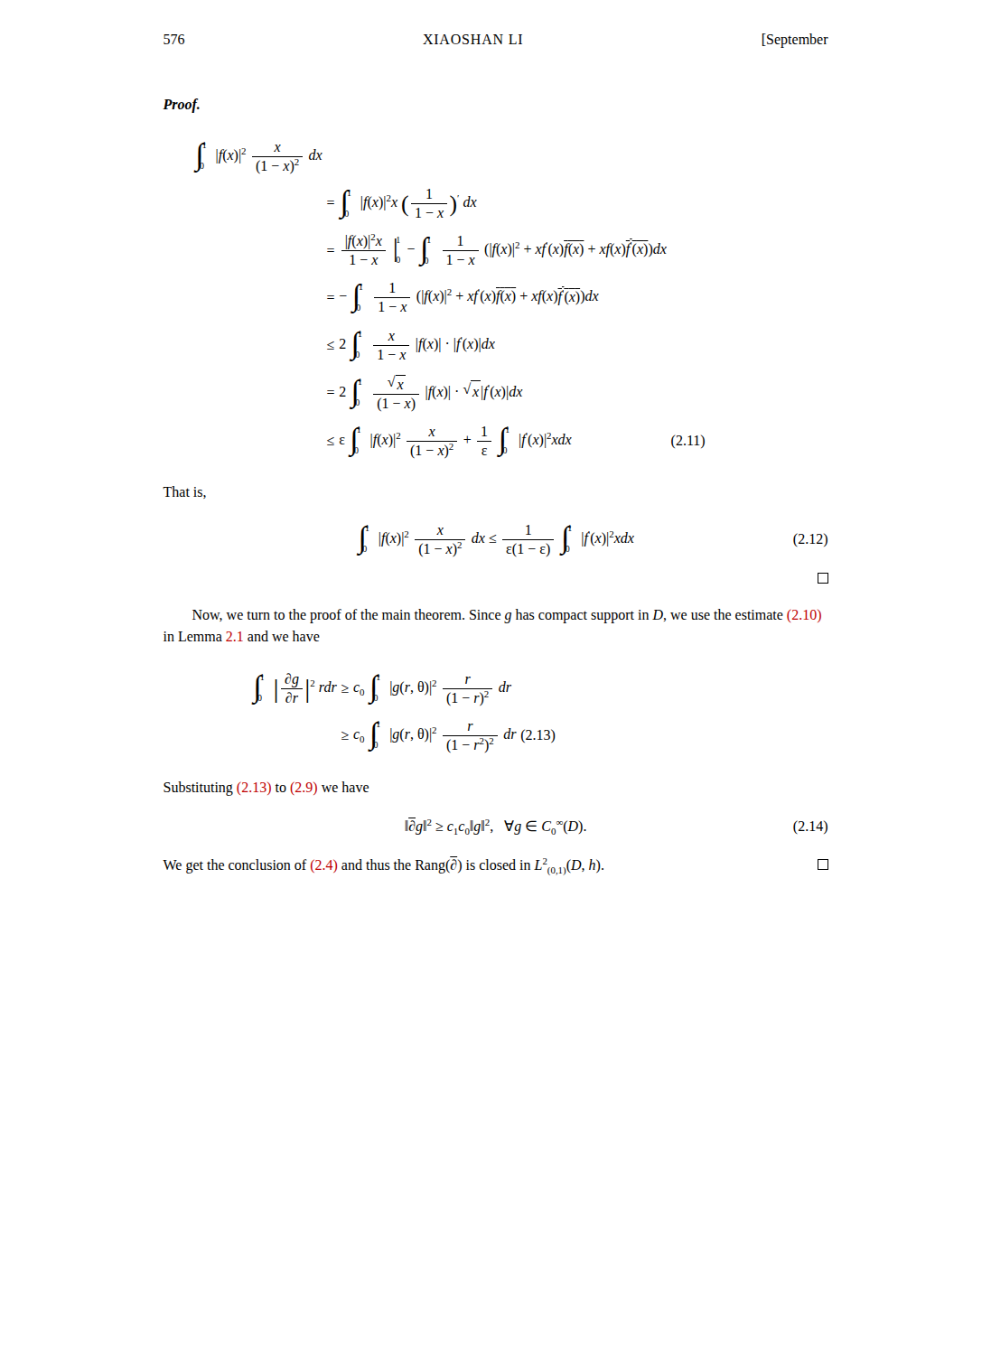576 XIAOSHAN LI [September
Proof.
| 1 ∫ 0 / f ( x )/ 2 x (1 − x ) 2 dx | | | |
| | = | 1 ∫ 0 / f ( x )/ 2 x ( 1 1 − x ) ′ dx | |
| | = | / f ( x )/ 2 x 1 − x / 1 0 − 1 ∫ 0 1 1 − x (/ f ( x )/ 2 + x f ′ ( x ) f ( x ) + x f ( x ) f ′ ( x ) ) dx | |
| | = | − 1 ∫ 0 1 1 − x (/ f ( x )/ 2 + x f ′ ( x ) f ( x ) + x f ( x ) f ′ ( x ) ) dx | |
| | ≤ | 2 1 ∫ 0 x 1 − x / f ( x )/ · / f ′ ( x )/ dx | |
| | = | 2 1 ∫ 0 x (1 − x ) / f ( x )/ · x / f ′ ( x )/ dx | |
| | ≤ | ε 1 ∫ 0 / f ( x )/ 2 x (1 − x ) 2 + 1 ε 1 ∫ 0 / f ′ ( x )/ 2 xdx | (2.11) |
That is,
1∫0 |f(x)|2 x(1 − x)2 dx ≤ 1 ε(1 − ε) 1∫0 |f′(x)|2xdx (2.12)
Now, we turn to the proof of the main theorem. Since g has compact support in D, we use the estimate (2.10) in Lemma 2.1 and we have
| 1 ∫ 0 / ∂ g ∂ r / 2 rdr | ≥ | c 0 1 ∫ 0 / g ( r , θ)/ 2 r (1 − r ) 2 dr | |
| | ≥ | c 0 1 ∫ 0 / g ( r , θ)/ 2 r (1 − r 2 ) 2 dr | (2.13) |
Substituting (2.13) to (2.9) we have
‖∂g‖2 ≥ c1c0‖g‖2, ∀g ∈ C0∞(D). (2.14)
We get the conclusion of (2.4) and thus the Rang(∂) is closed in L2(0,1)(D, h).